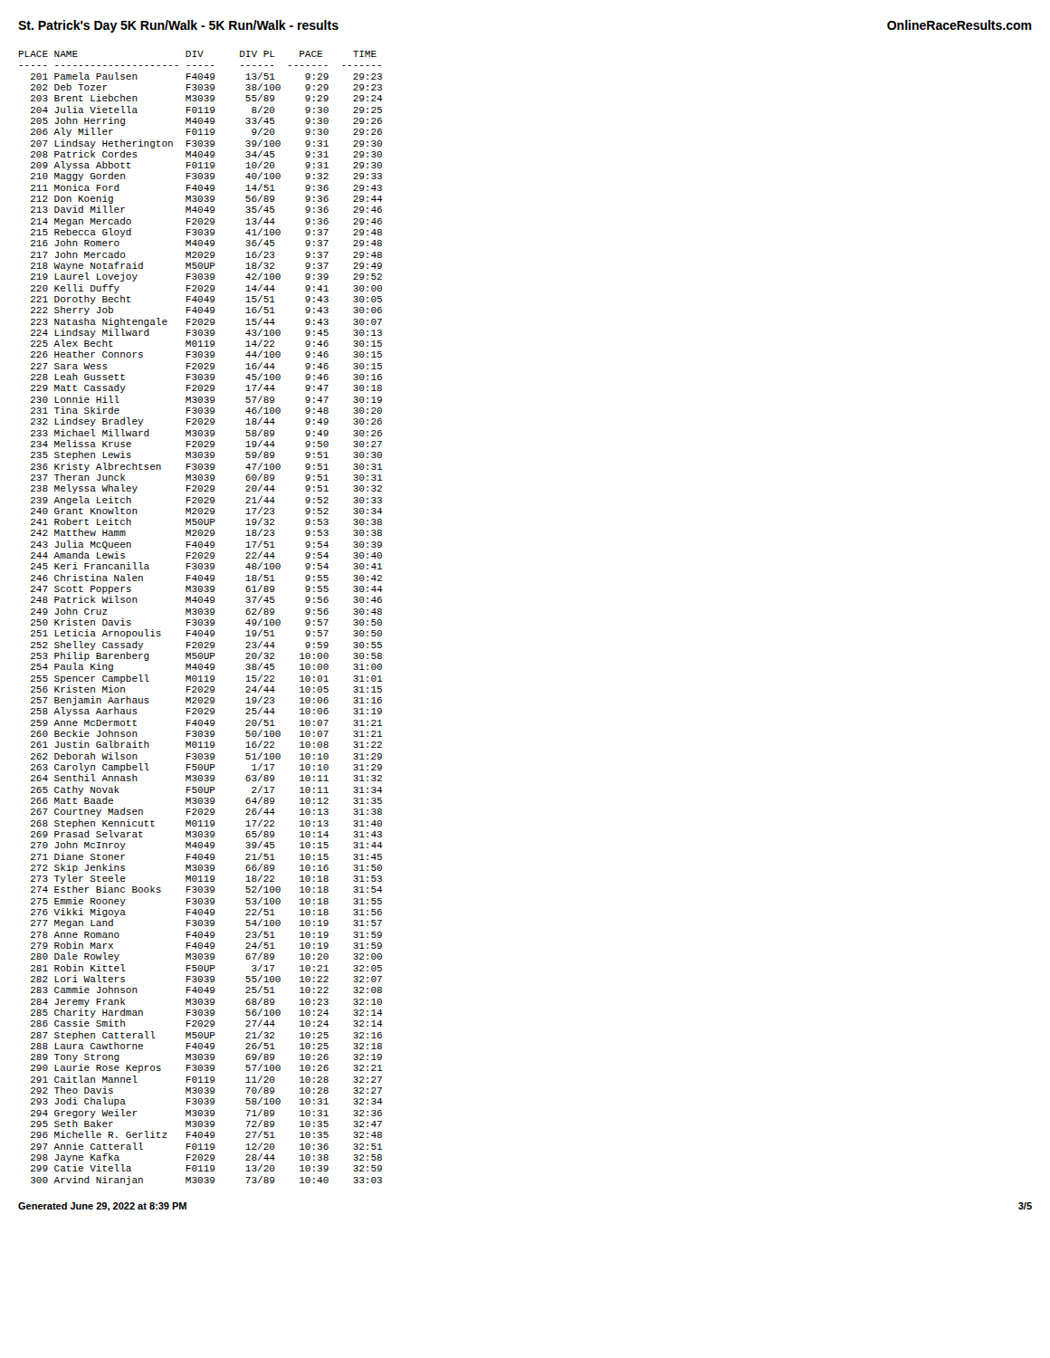St. Patrick's Day 5K Run/Walk - 5K Run/Walk - results
OnlineRaceResults.com
PLACE NAME                  DIV      DIV PL    PACE     TIME
----- --------------------- -----    ------  -------  -------
  201 Pamela Paulsen        F4049     13/51     9:29    29:23
  202 Deb Tozer             F3039     38/100    9:29    29:23
  203 Brent Liebchen        M3039     55/89     9:29    29:24
  204 Julia Vietella        F0119      8/20     9:30    29:25
  205 John Herring          M4049     33/45     9:30    29:26
  206 Aly Miller            F0119      9/20     9:30    29:26
  207 Lindsay Hetherington  F3039     39/100    9:31    29:30
  208 Patrick Cordes        M4049     34/45     9:31    29:30
  209 Alyssa Abbott         F0119     10/20     9:31    29:30
  210 Maggy Gorden          F3039     40/100    9:32    29:33
  211 Monica Ford           F4049     14/51     9:36    29:43
  212 Don Koenig            M3039     56/89     9:36    29:44
  213 David Miller          M4049     35/45     9:36    29:46
  214 Megan Mercado         F2029     13/44     9:36    29:46
  215 Rebecca Gloyd         F3039     41/100    9:37    29:48
  216 John Romero           M4049     36/45     9:37    29:48
  217 John Mercado          M2029     16/23     9:37    29:48
  218 Wayne Notafraid       M50UP     18/32     9:37    29:49
  219 Laurel Lovejoy        F3039     42/100    9:39    29:52
  220 Kelli Duffy           F2029     14/44     9:41    30:00
  221 Dorothy Becht         F4049     15/51     9:43    30:05
  222 Sherry Job            F4049     16/51     9:43    30:06
  223 Natasha Nightengale   F2029     15/44     9:43    30:07
  224 Lindsay Millward      F3039     43/100    9:45    30:13
  225 Alex Becht            M0119     14/22     9:46    30:15
  226 Heather Connors       F3039     44/100    9:46    30:15
  227 Sara Wess             F2029     16/44     9:46    30:15
  228 Leah Gussett          F3039     45/100    9:46    30:16
  229 Matt Cassady          F2029     17/44     9:47    30:18
  230 Lonnie Hill           M3039     57/89     9:47    30:19
  231 Tina Skirde           F3039     46/100    9:48    30:20
  232 Lindsey Bradley       F2029     18/44     9:49    30:26
  233 Michael Millward      M3039     58/89     9:49    30:26
  234 Melissa Kruse         F2029     19/44     9:50    30:27
  235 Stephen Lewis         M3039     59/89     9:51    30:30
  236 Kristy Albrechtsen    F3039     47/100    9:51    30:31
  237 Theran Junck          M3039     60/89     9:51    30:31
  238 Melyssa Whaley        F2029     20/44     9:51    30:32
  239 Angela Leitch         F2029     21/44     9:52    30:33
  240 Grant Knowlton        M2029     17/23     9:52    30:34
  241 Robert Leitch         M50UP     19/32     9:53    30:38
  242 Matthew Hamm          M2029     18/23     9:53    30:38
  243 Julia McQueen         F4049     17/51     9:54    30:39
  244 Amanda Lewis          F2029     22/44     9:54    30:40
  245 Keri Francanilla      F3039     48/100    9:54    30:41
  246 Christina Nalen       F4049     18/51     9:55    30:42
  247 Scott Poppers         M3039     61/89     9:55    30:44
  248 Patrick Wilson        M4049     37/45     9:56    30:46
  249 John Cruz             M3039     62/89     9:56    30:48
  250 Kristen Davis         F3039     49/100    9:57    30:50
  251 Leticia Arnopoulis    F4049     19/51     9:57    30:50
  252 Shelley Cassady       F2029     23/44     9:59    30:55
  253 Philip Barenberg      M50UP     20/32    10:00    30:58
  254 Paula King            M4049     38/45    10:00    31:00
  255 Spencer Campbell      M0119     15/22    10:01    31:01
  256 Kristen Mion          F2029     24/44    10:05    31:15
  257 Benjamin Aarhaus      M2029     19/23    10:06    31:16
  258 Alyssa Aarhaus        F2029     25/44    10:06    31:19
  259 Anne McDermott        F4049     20/51    10:07    31:21
  260 Beckie Johnson        F3039     50/100   10:07    31:21
  261 Justin Galbraith      M0119     16/22    10:08    31:22
  262 Deborah Wilson        F3039     51/100   10:10    31:29
  263 Carolyn Campbell      F50UP      1/17    10:10    31:29
  264 Senthil Annash        M3039     63/89    10:11    31:32
  265 Cathy Novak           F50UP      2/17    10:11    31:34
  266 Matt Baade            M3039     64/89    10:12    31:35
  267 Courtney Madsen       F2029     26/44    10:13    31:38
  268 Stephen Kennicutt     M0119     17/22    10:13    31:40
  269 Prasad Selvarat       M3039     65/89    10:14    31:43
  270 John McInroy          M4049     39/45    10:15    31:44
  271 Diane Stoner          F4049     21/51    10:15    31:45
  272 Skip Jenkins          M3039     66/89    10:16    31:50
  273 Tyler Steele          M0119     18/22    10:18    31:53
  274 Esther Bianc Books    F3039     52/100   10:18    31:54
  275 Emmie Rooney          F3039     53/100   10:18    31:55
  276 Vikki Migoya          F4049     22/51    10:18    31:56
  277 Megan Land            F3039     54/100   10:19    31:57
  278 Anne Romano           F4049     23/51    10:19    31:59
  279 Robin Marx            F4049     24/51    10:19    31:59
  280 Dale Rowley           M3039     67/89    10:20    32:00
  281 Robin Kittel          F50UP      3/17    10:21    32:05
  282 Lori Walters          F3039     55/100   10:22    32:07
  283 Cammie Johnson        F4049     25/51    10:22    32:08
  284 Jeremy Frank          M3039     68/89    10:23    32:10
  285 Charity Hardman       F3039     56/100   10:24    32:14
  286 Cassie Smith          F2029     27/44    10:24    32:14
  287 Stephen Catterall     M50UP     21/32    10:25    32:16
  288 Laura Cawthorne       F4049     26/51    10:25    32:18
  289 Tony Strong           M3039     69/89    10:26    32:19
  290 Laurie Rose Kepros    F3039     57/100   10:26    32:21
  291 Caitlan Mannel        F0119     11/20    10:28    32:27
  292 Theo Davis            M3039     70/89    10:28    32:27
  293 Jodi Chalupa          F3039     58/100   10:31    32:34
  294 Gregory Weiler        M3039     71/89    10:31    32:36
  295 Seth Baker            M3039     72/89    10:35    32:47
  296 Michelle R. Gerlitz   F4049     27/51    10:35    32:48
  297 Annie Catterall       F0119     12/20    10:36    32:51
  298 Jayne Kafka           F2029     28/44    10:38    32:58
  299 Catie Vitella         F0119     13/20    10:39    32:59
  300 Arvind Niranjan       M3039     73/89    10:40    33:03
Generated June 29, 2022 at 8:39 PM
3/5